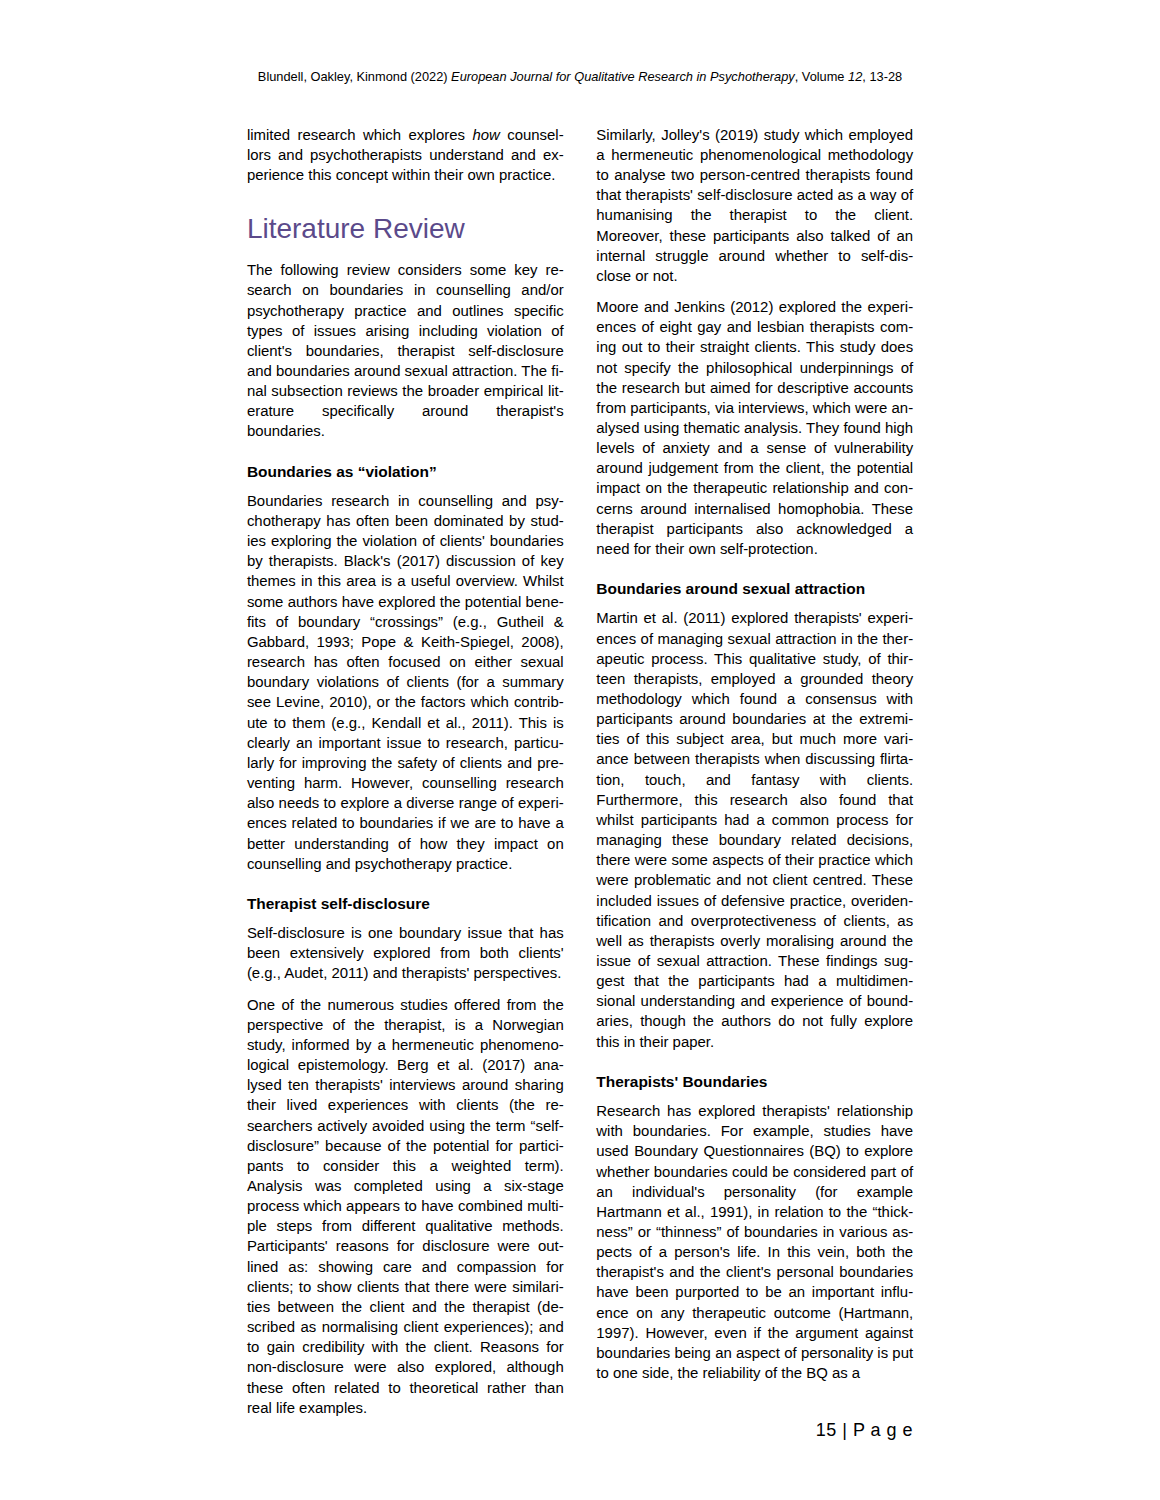Blundell, Oakley, Kinmond (2022) European Journal for Qualitative Research in Psychotherapy, Volume 12, 13-28
limited research which explores how counsellors and psychotherapists understand and experience this concept within their own practice.
Literature Review
The following review considers some key research on boundaries in counselling and/or psychotherapy practice and outlines specific types of issues arising including violation of client's boundaries, therapist self-disclosure and boundaries around sexual attraction. The final subsection reviews the broader empirical literature specifically around therapist's boundaries.
Boundaries as “violation”
Boundaries research in counselling and psychotherapy has often been dominated by studies exploring the violation of clients' boundaries by therapists. Black's (2017) discussion of key themes in this area is a useful overview. Whilst some authors have explored the potential benefits of boundary “crossings” (e.g., Gutheil & Gabbard, 1993; Pope & Keith-Spiegel, 2008), research has often focused on either sexual boundary violations of clients (for a summary see Levine, 2010), or the factors which contribute to them (e.g., Kendall et al., 2011). This is clearly an important issue to research, particularly for improving the safety of clients and preventing harm. However, counselling research also needs to explore a diverse range of experiences related to boundaries if we are to have a better understanding of how they impact on counselling and psychotherapy practice.
Therapist self-disclosure
Self-disclosure is one boundary issue that has been extensively explored from both clients' (e.g., Audet, 2011) and therapists' perspectives.
One of the numerous studies offered from the perspective of the therapist, is a Norwegian study, informed by a hermeneutic phenomenological epistemology. Berg et al. (2017) analysed ten therapists' interviews around sharing their lived experiences with clients (the researchers actively avoided using the term “self-disclosure” because of the potential for participants to consider this a weighted term). Analysis was completed using a six-stage process which appears to have combined multiple steps from different qualitative methods. Participants' reasons for disclosure were outlined as: showing care and compassion for clients; to show clients that there were similarities between the client and the therapist (described as normalising client experiences); and to gain credibility with the client. Reasons for non-disclosure were also explored, although these often related to theoretical rather than real life examples.
Similarly, Jolley's (2019) study which employed a hermeneutic phenomenological methodology to analyse two person-centred therapists found that therapists' self-disclosure acted as a way of humanising the therapist to the client. Moreover, these participants also talked of an internal struggle around whether to self-disclose or not.
Moore and Jenkins (2012) explored the experiences of eight gay and lesbian therapists coming out to their straight clients. This study does not specify the philosophical underpinnings of the research but aimed for descriptive accounts from participants, via interviews, which were analysed using thematic analysis. They found high levels of anxiety and a sense of vulnerability around judgement from the client, the potential impact on the therapeutic relationship and concerns around internalised homophobia. These therapist participants also acknowledged a need for their own self-protection.
Boundaries around sexual attraction
Martin et al. (2011) explored therapists' experiences of managing sexual attraction in the therapeutic process. This qualitative study, of thirteen therapists, employed a grounded theory methodology which found a consensus with participants around boundaries at the extremities of this subject area, but much more variance between therapists when discussing flirtation, touch, and fantasy with clients. Furthermore, this research also found that whilst participants had a common process for managing these boundary related decisions, there were some aspects of their practice which were problematic and not client centred. These included issues of defensive practice, overidentification and overprotectiveness of clients, as well as therapists overly moralising around the issue of sexual attraction. These findings suggest that the participants had a multidimensional understanding and experience of boundaries, though the authors do not fully explore this in their paper.
Therapists' Boundaries
Research has explored therapists' relationship with boundaries. For example, studies have used Boundary Questionnaires (BQ) to explore whether boundaries could be considered part of an individual's personality (for example Hartmann et al., 1991), in relation to the “thickness” or “thinness” of boundaries in various aspects of a person's life. In this vein, both the therapist's and the client's personal boundaries have been purported to be an important influence on any therapeutic outcome (Hartmann, 1997). However, even if the argument against boundaries being an aspect of personality is put to one side, the reliability of the BQ as a
15 | P a g e